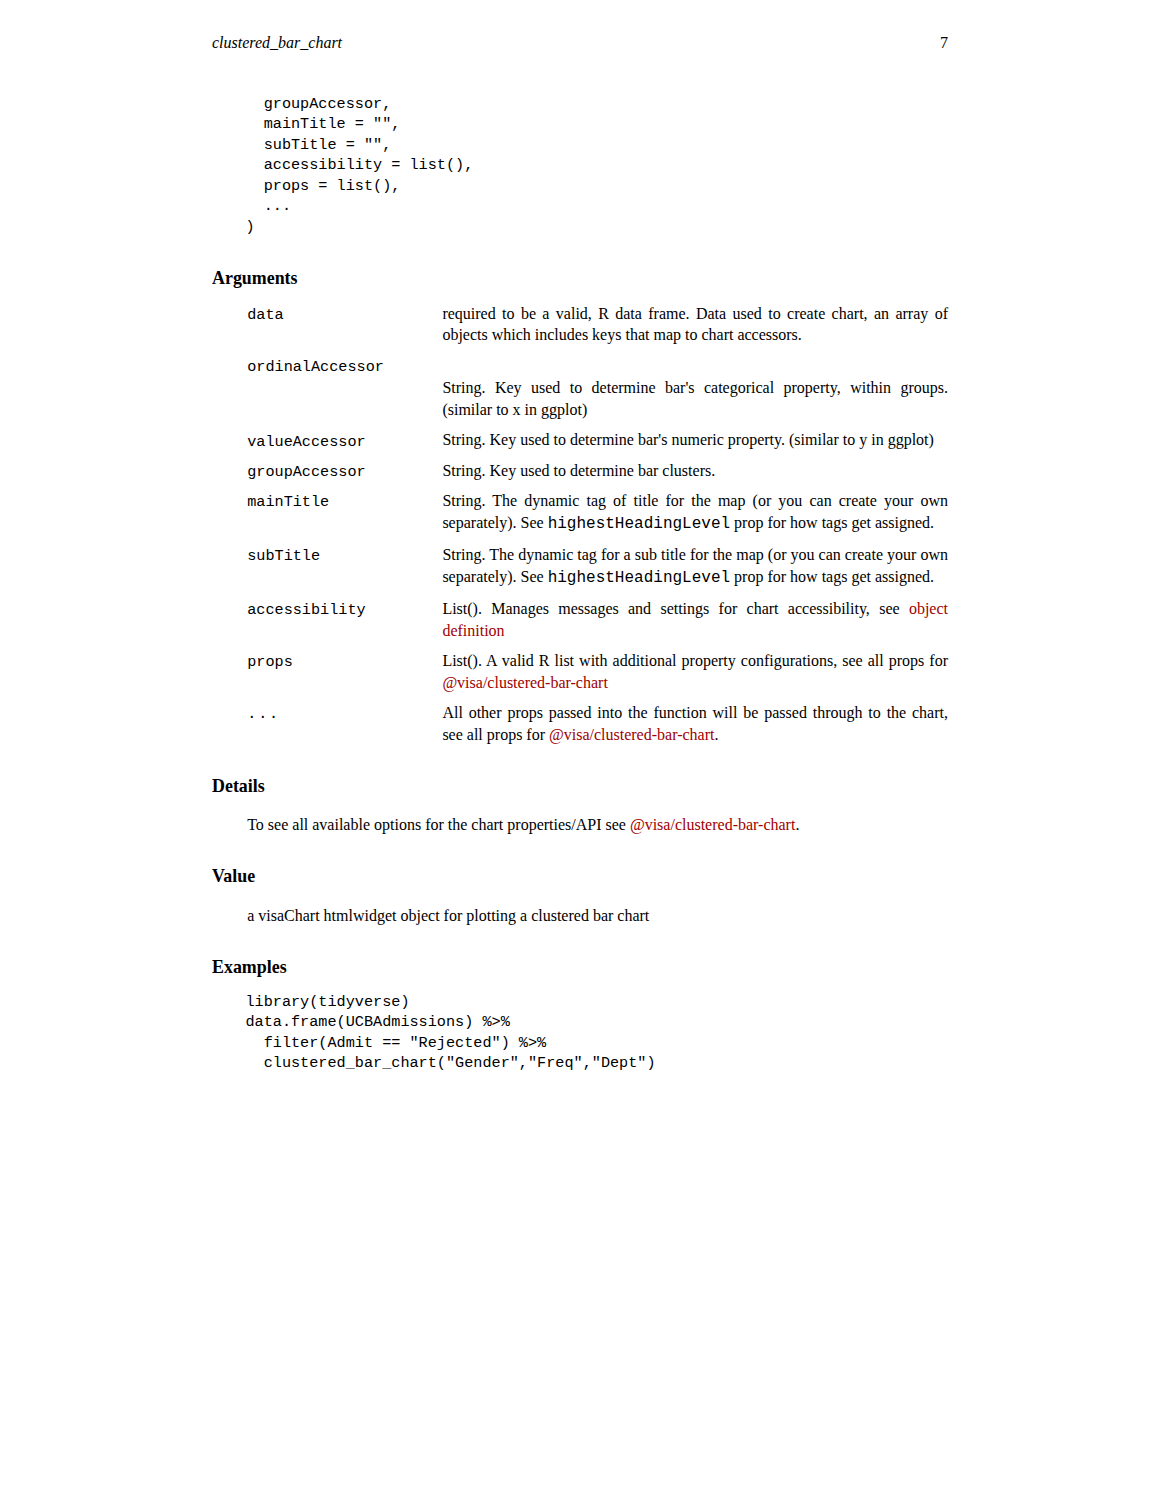clustered_bar_chart 7
  groupAccessor,
  mainTitle = "",
  subTitle = "",
  accessibility = list(),
  props = list(),
  ...
)
Arguments
data
required to be a valid, R data frame. Data used to create chart, an array of objects which includes keys that map to chart accessors.
ordinalAccessor
String. Key used to determine bar's categorical property, within groups. (similar to x in ggplot)
valueAccessor
String. Key used to determine bar's numeric property. (similar to y in ggplot)
groupAccessor
String. Key used to determine bar clusters.
mainTitle
String. The dynamic tag of title for the map (or you can create your own separately). See highestHeadingLevel prop for how tags get assigned.
subTitle
String. The dynamic tag for a sub title for the map (or you can create your own separately). See highestHeadingLevel prop for how tags get assigned.
accessibility
List(). Manages messages and settings for chart accessibility, see object definition
props
List(). A valid R list with additional property configurations, see all props for @visa/clustered-bar-chart
...
All other props passed into the function will be passed through to the chart, see all props for @visa/clustered-bar-chart.
Details
To see all available options for the chart properties/API see @visa/clustered-bar-chart.
Value
a visaChart htmlwidget object for plotting a clustered bar chart
Examples
library(tidyverse)
data.frame(UCBAdmissions) %>%
  filter(Admit == "Rejected") %>%
  clustered_bar_chart("Gender","Freq","Dept")